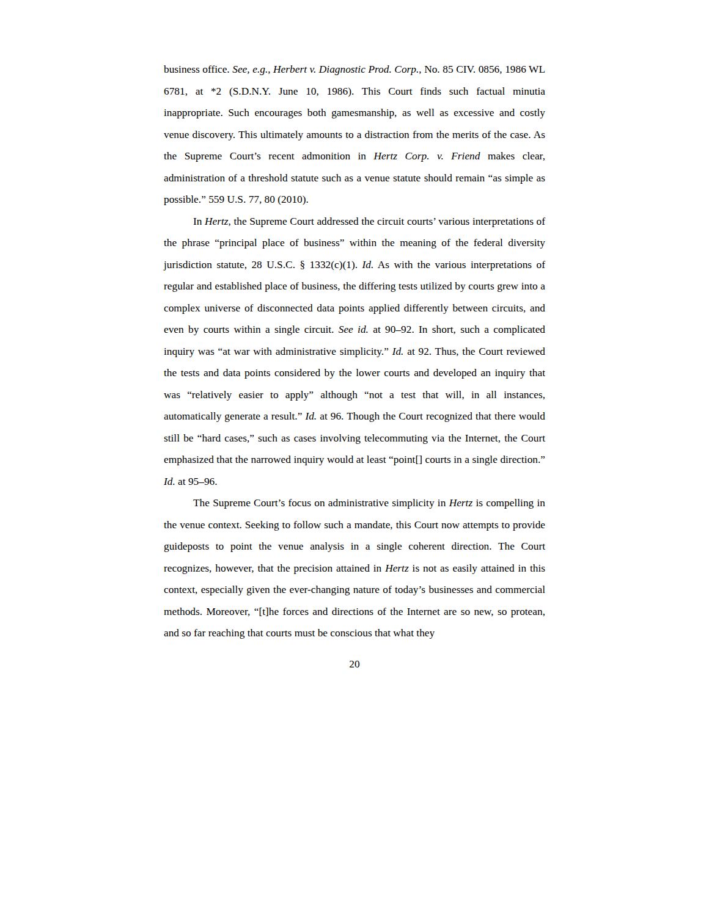business office. See, e.g., Herbert v. Diagnostic Prod. Corp., No. 85 CIV. 0856, 1986 WL 6781, at *2 (S.D.N.Y. June 10, 1986). This Court finds such factual minutia inappropriate. Such encourages both gamesmanship, as well as excessive and costly venue discovery. This ultimately amounts to a distraction from the merits of the case. As the Supreme Court’s recent admonition in Hertz Corp. v. Friend makes clear, administration of a threshold statute such as a venue statute should remain “as simple as possible.” 559 U.S. 77, 80 (2010).
In Hertz, the Supreme Court addressed the circuit courts’ various interpretations of the phrase “principal place of business” within the meaning of the federal diversity jurisdiction statute, 28 U.S.C. § 1332(c)(1). Id. As with the various interpretations of regular and established place of business, the differing tests utilized by courts grew into a complex universe of disconnected data points applied differently between circuits, and even by courts within a single circuit. See id. at 90–92. In short, such a complicated inquiry was “at war with administrative simplicity.” Id. at 92. Thus, the Court reviewed the tests and data points considered by the lower courts and developed an inquiry that was “relatively easier to apply” although “not a test that will, in all instances, automatically generate a result.” Id. at 96. Though the Court recognized that there would still be “hard cases,” such as cases involving telecommuting via the Internet, the Court emphasized that the narrowed inquiry would at least “point[] courts in a single direction.” Id. at 95–96.
The Supreme Court’s focus on administrative simplicity in Hertz is compelling in the venue context. Seeking to follow such a mandate, this Court now attempts to provide guideposts to point the venue analysis in a single coherent direction. The Court recognizes, however, that the precision attained in Hertz is not as easily attained in this context, especially given the ever-changing nature of today’s businesses and commercial methods. Moreover, “[t]he forces and directions of the Internet are so new, so protean, and so far reaching that courts must be conscious that what they
20